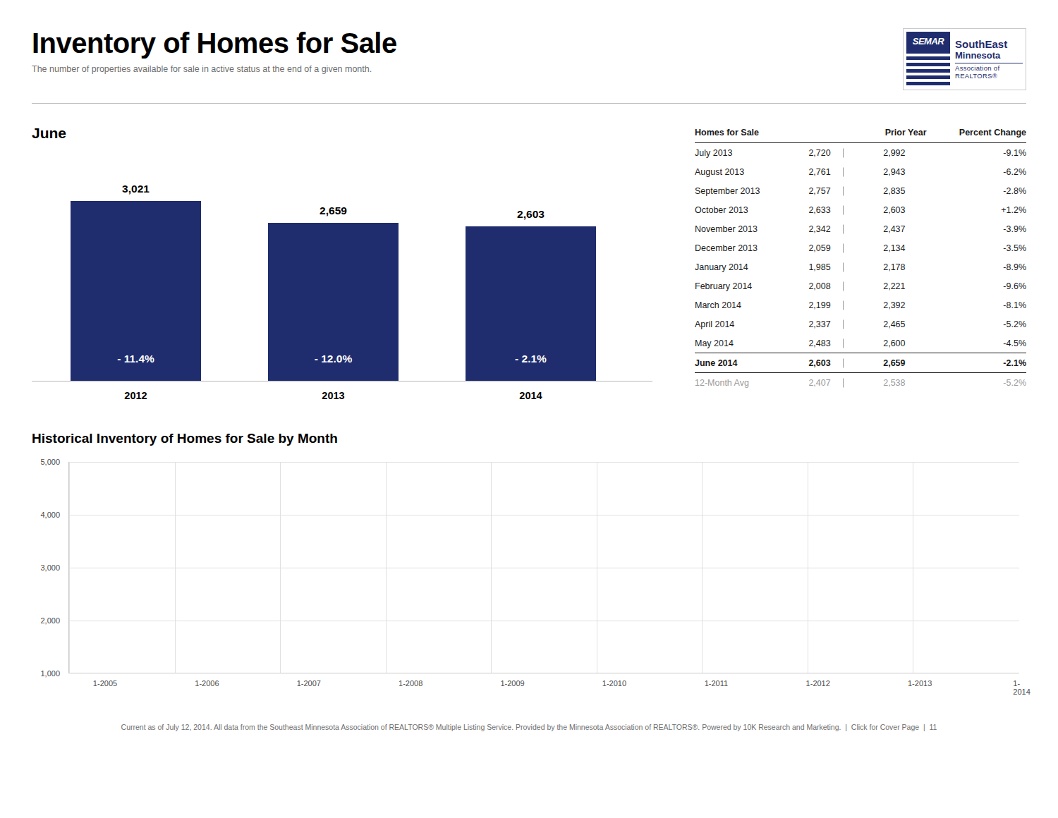Inventory of Homes for Sale
The number of properties available for sale in active status at the end of a given month.
SouthEast
Minnesota
Association of REALTORS®
June
3,021
- 11.4%
2,659
- 12.0%
2,603
- 2.1%
2012
2013
2014
| Homes for Sale | | Prior Year | Percent Change |
| --- | --- | --- | --- |
| July 2013 | 2,720 | 2,992 | -9.1% |
| August 2013 | 2,761 | 2,943 | -6.2% |
| September 2013 | 2,757 | 2,835 | -2.8% |
| October 2013 | 2,633 | 2,603 | +1.2% |
| November 2013 | 2,342 | 2,437 | -3.9% |
| December 2013 | 2,059 | 2,134 | -3.5% |
| January 2014 | 1,985 | 2,178 | -8.9% |
| February 2014 | 2,008 | 2,221 | -9.6% |
| March 2014 | 2,199 | 2,392 | -8.1% |
| April 2014 | 2,337 | 2,465 | -5.2% |
| May 2014 | 2,483 | 2,600 | -4.5% |
| June 2014 | 2,603 | 2,659 | -2.1% |
| 12-Month Avg | 2,407 | 2,538 | -5.2% |
Historical Inventory of Homes for Sale by Month
5,000
4,000
3,000
2,000
1,000
1-2005
1-2006
1-2007
1-2008
1-2009
1-2010
1-2011
1-2012
1-2013
1-2014
Current as of July 12, 2014. All data from the Southeast Minnesota Association of REALTORS® Multiple Listing Service. Provided by the Minnesota Association of REALTORS®. Powered by 10K Research and Marketing. | Click for Cover Page | 11